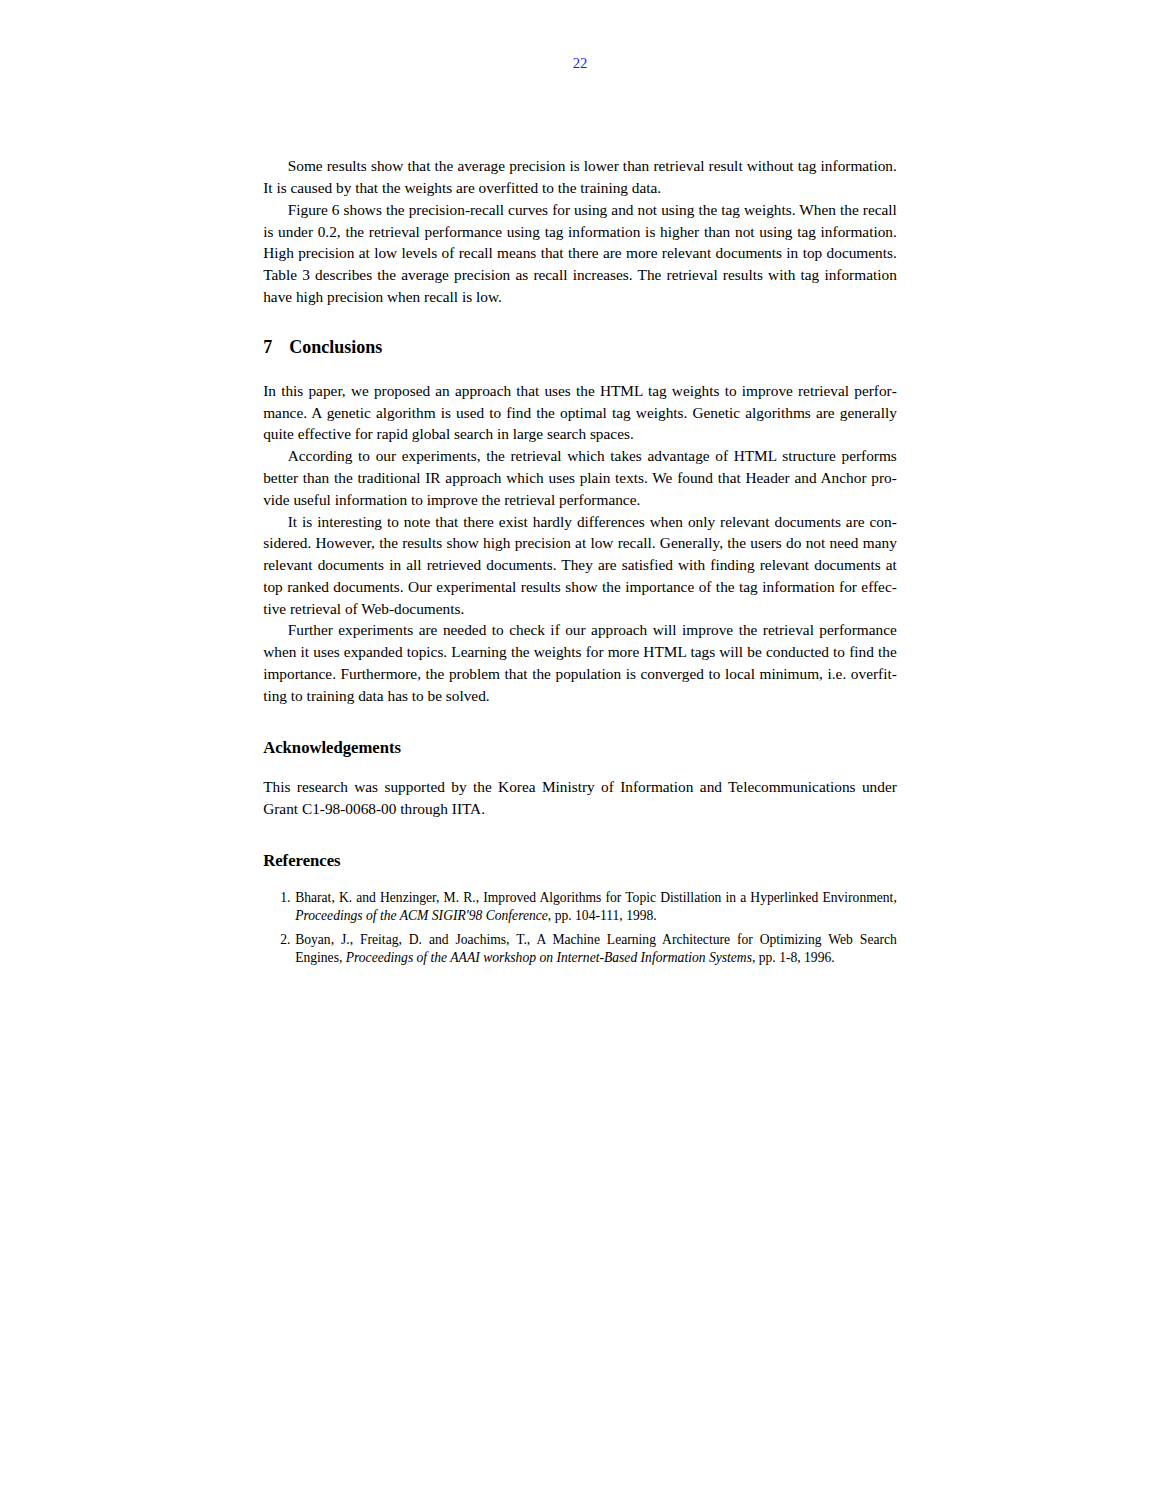22
Some results show that the average precision is lower than retrieval result without tag information. It is caused by that the weights are overfitted to the training data.
Figure 6 shows the precision-recall curves for using and not using the tag weights. When the recall is under 0.2, the retrieval performance using tag information is higher than not using tag information. High precision at low levels of recall means that there are more relevant documents in top documents. Table 3 describes the average precision as recall increases. The retrieval results with tag information have high precision when recall is low.
7 Conclusions
In this paper, we proposed an approach that uses the HTML tag weights to improve retrieval performance. A genetic algorithm is used to find the optimal tag weights. Genetic algorithms are generally quite effective for rapid global search in large search spaces.
According to our experiments, the retrieval which takes advantage of HTML structure performs better than the traditional IR approach which uses plain texts. We found that Header and Anchor provide useful information to improve the retrieval performance.
It is interesting to note that there exist hardly differences when only relevant documents are considered. However, the results show high precision at low recall. Generally, the users do not need many relevant documents in all retrieved documents. They are satisfied with finding relevant documents at top ranked documents. Our experimental results show the importance of the tag information for effective retrieval of Web-documents.
Further experiments are needed to check if our approach will improve the retrieval performance when it uses expanded topics. Learning the weights for more HTML tags will be conducted to find the importance. Furthermore, the problem that the population is converged to local minimum, i.e. overfitting to training data has to be solved.
Acknowledgements
This research was supported by the Korea Ministry of Information and Telecommunications under Grant C1-98-0068-00 through IITA.
References
1. Bharat, K. and Henzinger, M. R., Improved Algorithms for Topic Distillation in a Hyperlinked Environment, Proceedings of the ACM SIGIR'98 Conference, pp. 104-111, 1998.
2. Boyan, J., Freitag, D. and Joachims, T., A Machine Learning Architecture for Optimizing Web Search Engines, Proceedings of the AAAI workshop on Internet-Based Information Systems, pp. 1-8, 1996.